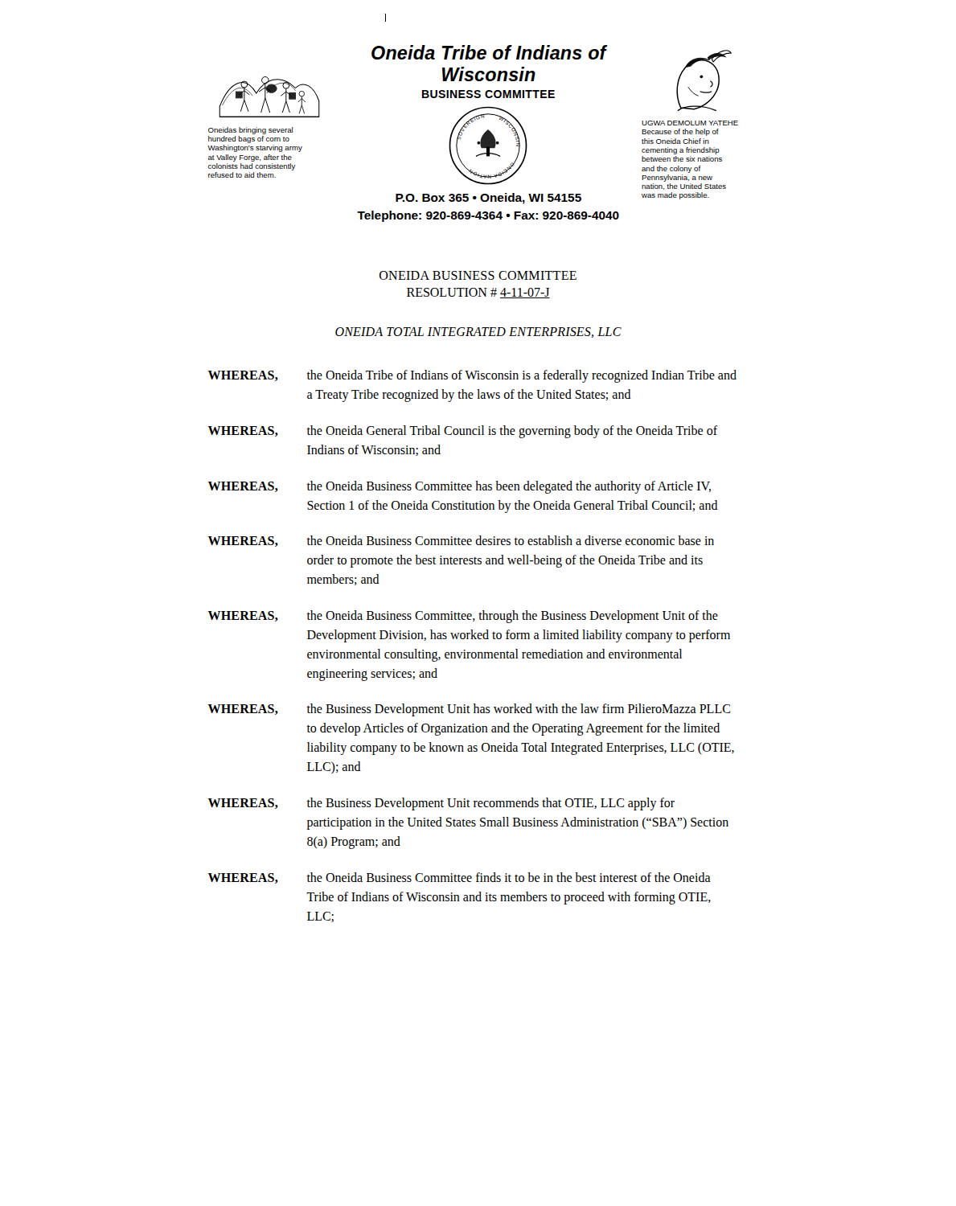Oneidas bringing several
hundred bags of corn to
Washington's starving army
at Valley Forge, after the
colonists had consistently
refused to aid them.
Oneida Tribe of Indians of Wisconsin
BUSINESS COMMITTEE
SOVEREIGN WISCONSIN ONEIDA NATION
P.O. Box 365 • Oneida, WI 54155
Telephone: 920-869-4364 • Fax: 920-869-4040
UGWA DEMOLUM YATEHE
Because of the help of
this Oneida Chief in
cementing a friendship
between the six nations
and the colony of
Pennsylvania, a new
nation, the United States
was made possible.
ONEIDA BUSINESS COMMITTEE
RESOLUTION # 4-11-07-J
ONEIDA TOTAL INTEGRATED ENTERPRISES, LLC
WHEREAS,
the Oneida Tribe of Indians of Wisconsin is a federally recognized Indian Tribe and a Treaty Tribe recognized by the laws of the United States; and
WHEREAS,
the Oneida General Tribal Council is the governing body of the Oneida Tribe of Indians of Wisconsin; and
WHEREAS,
the Oneida Business Committee has been delegated the authority of Article IV, Section 1 of the Oneida Constitution by the Oneida General Tribal Council; and
WHEREAS,
the Oneida Business Committee desires to establish a diverse economic base in order to promote the best interests and well-being of the Oneida Tribe and its members; and
WHEREAS,
the Oneida Business Committee, through the Business Development Unit of the Development Division, has worked to form a limited liability company to perform environmental consulting, environmental remediation and environmental engineering services; and
WHEREAS,
the Business Development Unit has worked with the law firm PilieroMazza PLLC to develop Articles of Organization and the Operating Agreement for the limited liability company to be known as Oneida Total Integrated Enterprises, LLC (OTIE, LLC); and
WHEREAS,
the Business Development Unit recommends that OTIE, LLC apply for participation in the United States Small Business Administration (“SBA”) Section 8(a) Program; and
WHEREAS,
the Oneida Business Committee finds it to be in the best interest of the Oneida Tribe of Indians of Wisconsin and its members to proceed with forming OTIE, LLC;